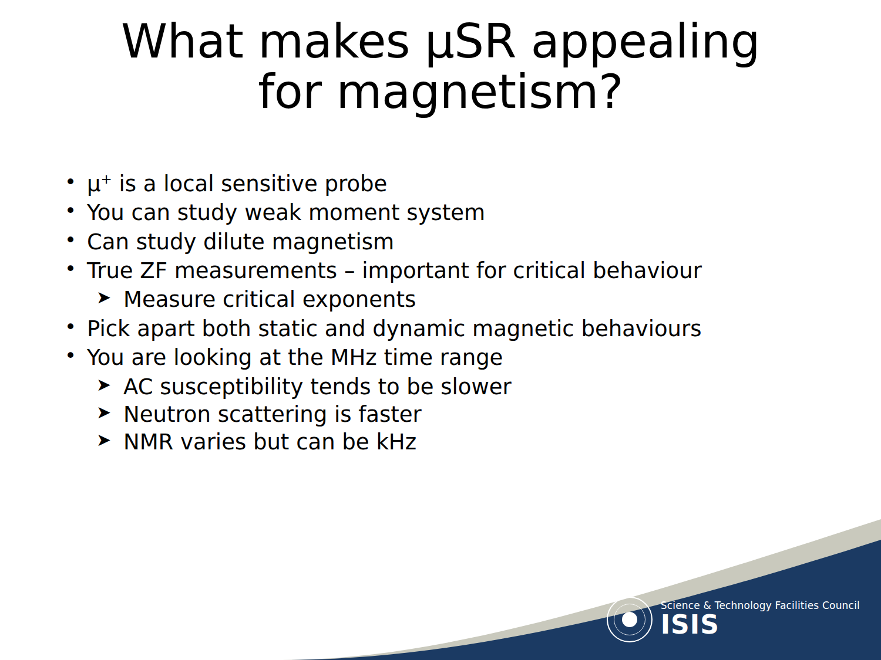What makes µSR appealing
for magnetism?
µ+ is a local sensitive probe
You can study weak moment system
Can study dilute magnetism
True ZF measurements – important for critical behaviour
Measure critical exponents
Pick apart both static and dynamic magnetic behaviours
You are looking at the MHz time range
AC susceptibility tends to be slower
Neutron scattering is faster
NMR varies but can be kHz
Science & Technology Facilities Council
ISIS